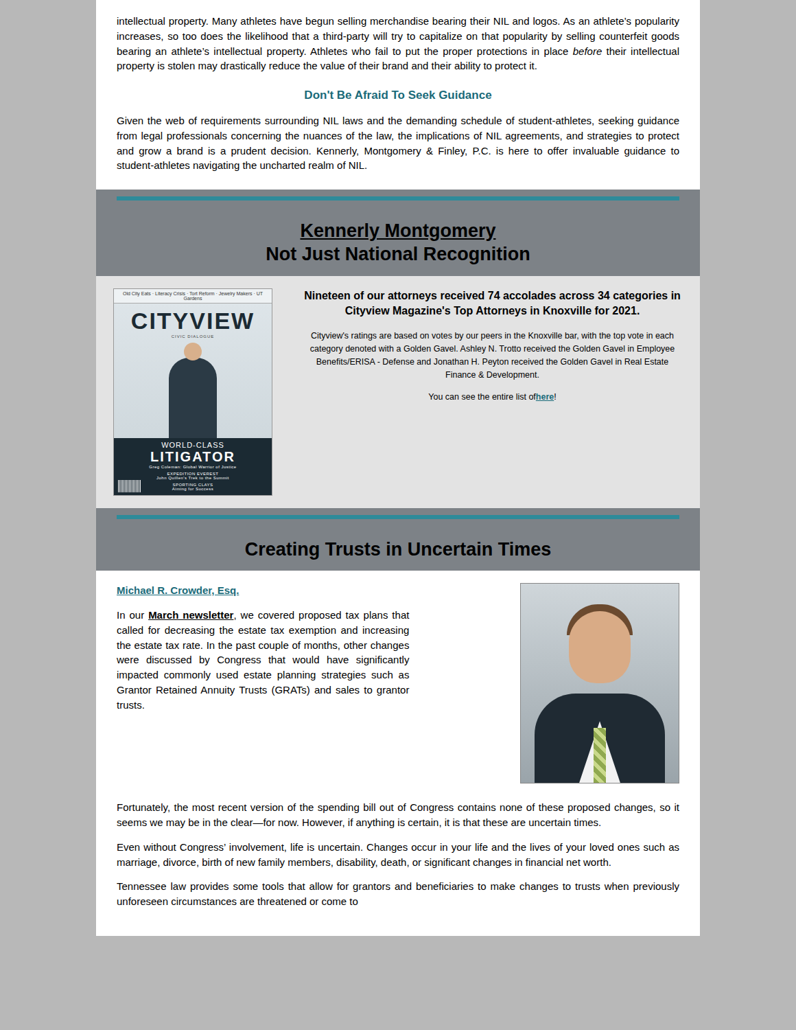intellectual property. Many athletes have begun selling merchandise bearing their NIL and logos. As an athlete’s popularity increases, so too does the likelihood that a third-party will try to capitalize on that popularity by selling counterfeit goods bearing an athlete’s intellectual property. Athletes who fail to put the proper protections in place before their intellectual property is stolen may drastically reduce the value of their brand and their ability to protect it.
Don't Be Afraid To Seek Guidance
Given the web of requirements surrounding NIL laws and the demanding schedule of student-athletes, seeking guidance from legal professionals concerning the nuances of the law, the implications of NIL agreements, and strategies to protect and grow a brand is a prudent decision. Kennerly, Montgomery & Finley, P.C. is here to offer invaluable guidance to student-athletes navigating the uncharted realm of NIL.
Kennerly Montgomery
Not Just National Recognition
Old City Eats · Literacy Crisis · Tort Reform · Jewelry Makers · UT Gardens
CITYVIEW
CIVIC DIALOGUE
WORLD-CLASS
LITIGATOR
Greg Coleman: Global Warrior of Justice
EXPEDITION EVEREST
John Quillen's Trek to the Summit
SPORTING CLAYS
Aiming for Success
Nineteen of our attorneys received 74 accolades across 34 categories in Cityview Magazine's Top Attorneys in Knoxville for 2021.
Cityview's ratings are based on votes by our peers in the Knoxville bar, with the top vote in each category denoted with a Golden Gavel. Ashley N. Trotto received the Golden Gavel in Employee Benefits/ERISA - Defense and Jonathan H. Peyton received the Golden Gavel in Real Estate Finance & Development.
You can see the entire list ofhere!
Creating Trusts in Uncertain Times
Michael R. Crowder, Esq.
In our March newsletter, we covered proposed tax plans that called for decreasing the estate tax exemption and increasing the estate tax rate. In the past couple of months, other changes were discussed by Congress that would have significantly impacted commonly used estate planning strategies such as Grantor Retained Annuity Trusts (GRATs) and sales to grantor trusts.
Fortunately, the most recent version of the spending bill out of Congress contains none of these proposed changes, so it seems we may be in the clear—for now. However, if anything is certain, it is that these are uncertain times.
Even without Congress’ involvement, life is uncertain. Changes occur in your life and the lives of your loved ones such as marriage, divorce, birth of new family members, disability, death, or significant changes in financial net worth.
Tennessee law provides some tools that allow for grantors and beneficiaries to make changes to trusts when previously unforeseen circumstances are threatened or come to